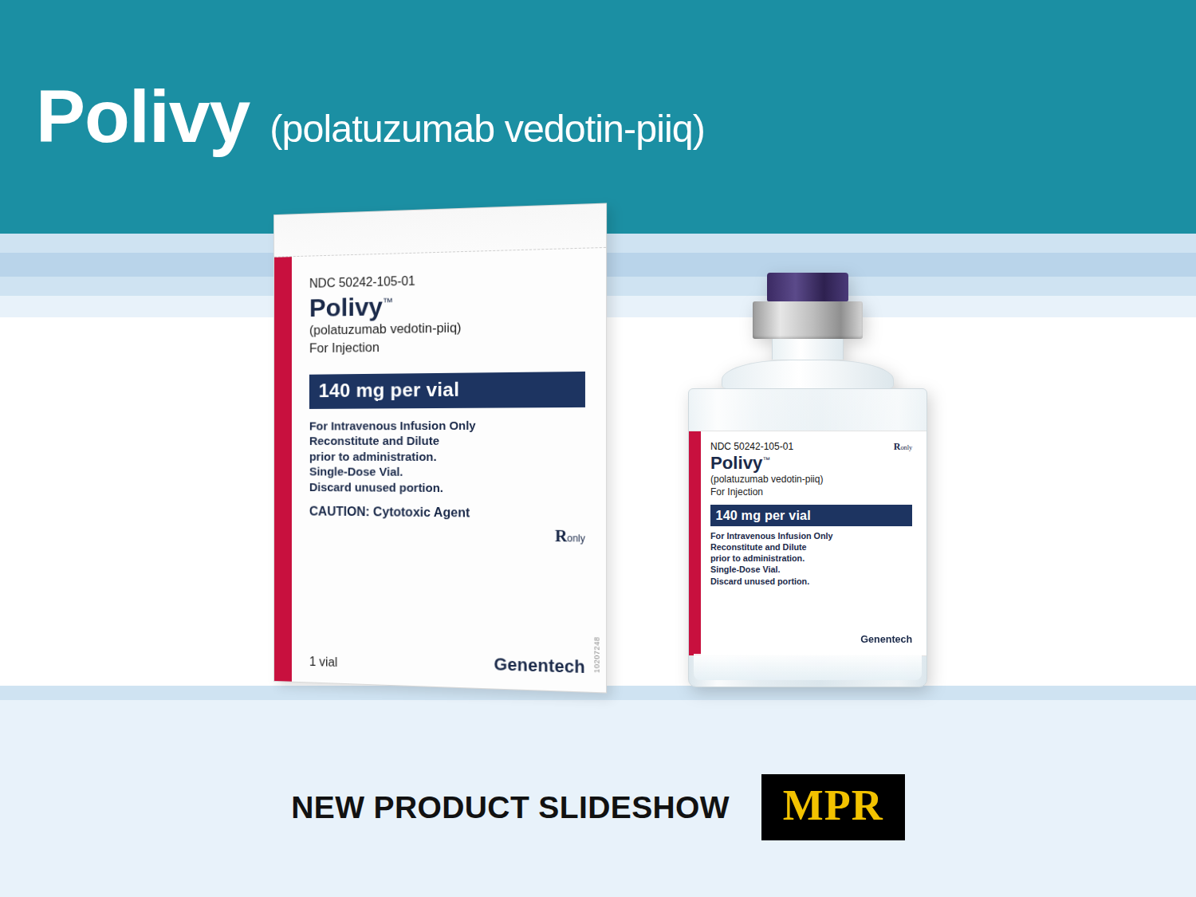Polivy (polatuzumab vedotin-piiq)
NDC 50242-105-01
Polivy™
(polatuzumab vedotin-piiq)
For Injection
140 mg per vial
For Intravenous Infusion Only
Reconstitute and Dilute
prior to administration.
Single-Dose Vial.
Discard unused portion.
CAUTION: Cytotoxic Agent
Ronly
1 vial Genentech
10207248
NDC 50242-105-01 Ronly
Polivy™
(polatuzumab vedotin-piiq)
For Injection
140 mg per vial
For Intravenous Infusion Only
Reconstitute and Dilute
prior to administration.
Single-Dose Vial.
Discard unused portion.
Genentech
NEW PRODUCT SLIDESHOW MPR